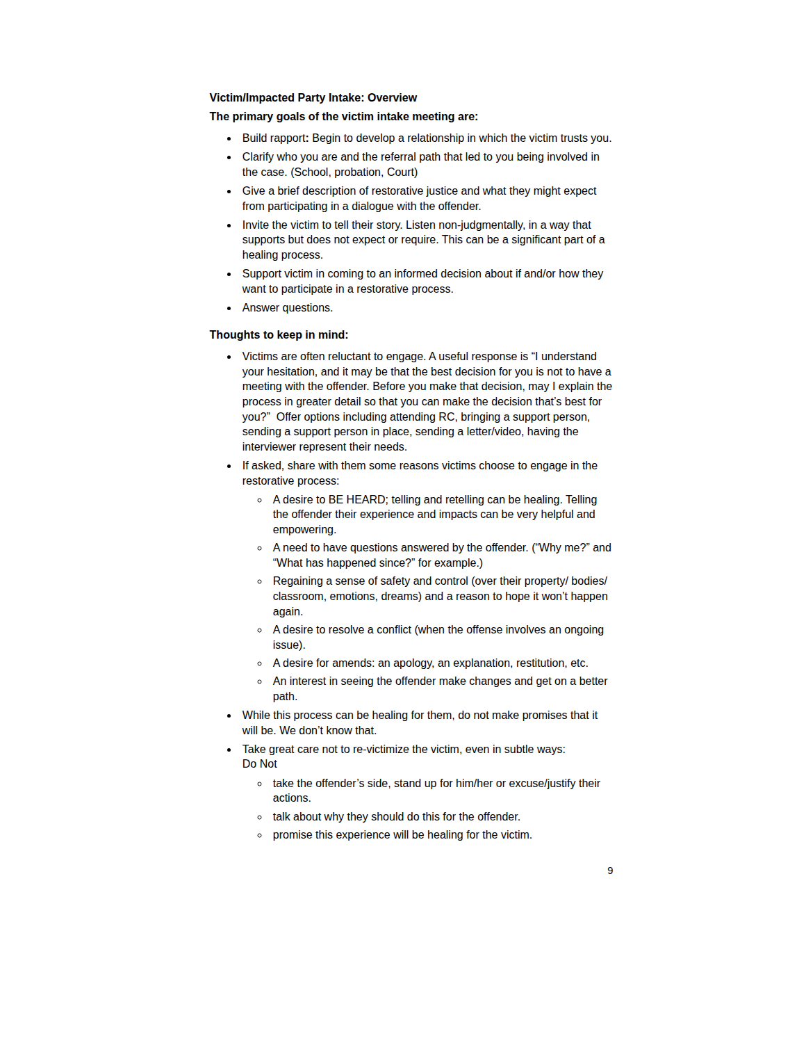Victim/Impacted Party Intake: Overview
The primary goals of the victim intake meeting are:
Build rapport: Begin to develop a relationship in which the victim trusts you.
Clarify who you are and the referral path that led to you being involved in the case. (School, probation, Court)
Give a brief description of restorative justice and what they might expect from participating in a dialogue with the offender.
Invite the victim to tell their story. Listen non-judgmentally, in a way that supports but does not expect or require. This can be a significant part of a healing process.
Support victim in coming to an informed decision about if and/or how they want to participate in a restorative process.
Answer questions.
Thoughts to keep in mind:
Victims are often reluctant to engage. A useful response is “I understand your hesitation, and it may be that the best decision for you is not to have a meeting with the offender. Before you make that decision, may I explain the process in greater detail so that you can make the decision that’s best for you?” Offer options including attending RC, bringing a support person, sending a support person in place, sending a letter/video, having the interviewer represent their needs.
If asked, share with them some reasons victims choose to engage in the restorative process:
A desire to BE HEARD; telling and retelling can be healing. Telling the offender their experience and impacts can be very helpful and empowering.
A need to have questions answered by the offender. (“Why me?” and “What has happened since?” for example.)
Regaining a sense of safety and control (over their property/ bodies/ classroom, emotions, dreams) and a reason to hope it won’t happen again.
A desire to resolve a conflict (when the offense involves an ongoing issue).
A desire for amends: an apology, an explanation, restitution, etc.
An interest in seeing the offender make changes and get on a better path.
While this process can be healing for them, do not make promises that it will be. We don’t know that.
Take great care not to re-victimize the victim, even in subtle ways:
Do Not
take the offender’s side, stand up for him/her or excuse/justify their actions.
talk about why they should do this for the offender.
promise this experience will be healing for the victim.
9